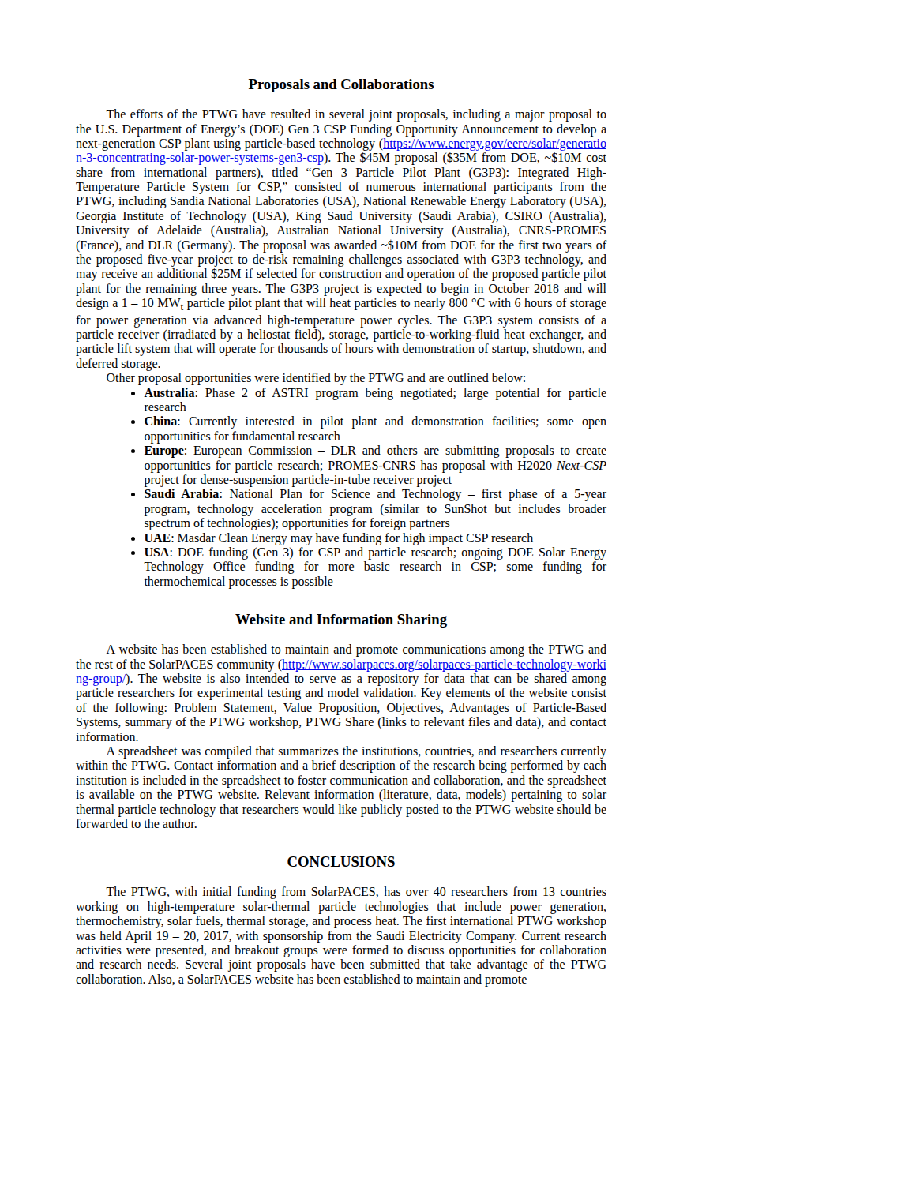Proposals and Collaborations
The efforts of the PTWG have resulted in several joint proposals, including a major proposal to the U.S. Department of Energy’s (DOE) Gen 3 CSP Funding Opportunity Announcement to develop a next-generation CSP plant using particle-based technology (https://www.energy.gov/eere/solar/generation-3-concentrating-solar-power-systems-gen3-csp). The $45M proposal ($35M from DOE, ~$10M cost share from international partners), titled “Gen 3 Particle Pilot Plant (G3P3): Integrated High-Temperature Particle System for CSP,” consisted of numerous international participants from the PTWG, including Sandia National Laboratories (USA), National Renewable Energy Laboratory (USA), Georgia Institute of Technology (USA), King Saud University (Saudi Arabia), CSIRO (Australia), University of Adelaide (Australia), Australian National University (Australia), CNRS-PROMES (France), and DLR (Germany). The proposal was awarded ~$10M from DOE for the first two years of the proposed five-year project to de-risk remaining challenges associated with G3P3 technology, and may receive an additional $25M if selected for construction and operation of the proposed particle pilot plant for the remaining three years. The G3P3 project is expected to begin in October 2018 and will design a 1 – 10 MWt particle pilot plant that will heat particles to nearly 800 °C with 6 hours of storage for power generation via advanced high-temperature power cycles. The G3P3 system consists of a particle receiver (irradiated by a heliostat field), storage, particle-to-working-fluid heat exchanger, and particle lift system that will operate for thousands of hours with demonstration of startup, shutdown, and deferred storage.
Other proposal opportunities were identified by the PTWG and are outlined below:
Australia: Phase 2 of ASTRI program being negotiated; large potential for particle research
China: Currently interested in pilot plant and demonstration facilities; some open opportunities for fundamental research
Europe: European Commission – DLR and others are submitting proposals to create opportunities for particle research; PROMES-CNRS has proposal with H2020 Next-CSP project for dense-suspension particle-in-tube receiver project
Saudi Arabia: National Plan for Science and Technology – first phase of a 5-year program, technology acceleration program (similar to SunShot but includes broader spectrum of technologies); opportunities for foreign partners
UAE: Masdar Clean Energy may have funding for high impact CSP research
USA: DOE funding (Gen 3) for CSP and particle research; ongoing DOE Solar Energy Technology Office funding for more basic research in CSP; some funding for thermochemical processes is possible
Website and Information Sharing
A website has been established to maintain and promote communications among the PTWG and the rest of the SolarPACES community (http://www.solarpaces.org/solarpaces-particle-technology-working-group/). The website is also intended to serve as a repository for data that can be shared among particle researchers for experimental testing and model validation. Key elements of the website consist of the following: Problem Statement, Value Proposition, Objectives, Advantages of Particle-Based Systems, summary of the PTWG workshop, PTWG Share (links to relevant files and data), and contact information.
A spreadsheet was compiled that summarizes the institutions, countries, and researchers currently within the PTWG. Contact information and a brief description of the research being performed by each institution is included in the spreadsheet to foster communication and collaboration, and the spreadsheet is available on the PTWG website. Relevant information (literature, data, models) pertaining to solar thermal particle technology that researchers would like publicly posted to the PTWG website should be forwarded to the author.
CONCLUSIONS
The PTWG, with initial funding from SolarPACES, has over 40 researchers from 13 countries working on high-temperature solar-thermal particle technologies that include power generation, thermochemistry, solar fuels, thermal storage, and process heat. The first international PTWG workshop was held April 19 – 20, 2017, with sponsorship from the Saudi Electricity Company. Current research activities were presented, and breakout groups were formed to discuss opportunities for collaboration and research needs. Several joint proposals have been submitted that take advantage of the PTWG collaboration. Also, a SolarPACES website has been established to maintain and promote